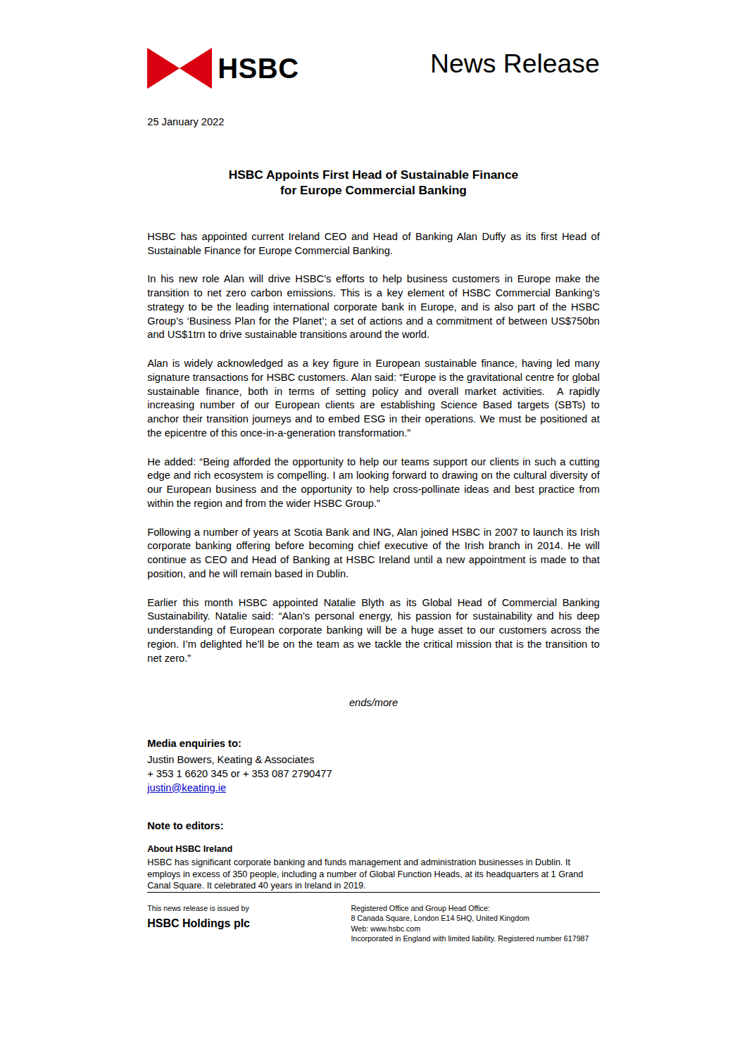HSBC
News Release
25 January 2022
HSBC Appoints First Head of Sustainable Finance
for Europe Commercial Banking
HSBC has appointed current Ireland CEO and Head of Banking Alan Duffy as its first Head of Sustainable Finance for Europe Commercial Banking.
In his new role Alan will drive HSBC’s efforts to help business customers in Europe make the transition to net zero carbon emissions. This is a key element of HSBC Commercial Banking’s strategy to be the leading international corporate bank in Europe, and is also part of the HSBC Group’s ‘Business Plan for the Planet’; a set of actions and a commitment of between US$750bn and US$1trn to drive sustainable transitions around the world.
Alan is widely acknowledged as a key figure in European sustainable finance, having led many signature transactions for HSBC customers. Alan said: “Europe is the gravitational centre for global sustainable finance, both in terms of setting policy and overall market activities. A rapidly increasing number of our European clients are establishing Science Based targets (SBTs) to anchor their transition journeys and to embed ESG in their operations. We must be positioned at the epicentre of this once-in-a-generation transformation.”
He added: “Being afforded the opportunity to help our teams support our clients in such a cutting edge and rich ecosystem is compelling. I am looking forward to drawing on the cultural diversity of our European business and the opportunity to help cross-pollinate ideas and best practice from within the region and from the wider HSBC Group.”
Following a number of years at Scotia Bank and ING, Alan joined HSBC in 2007 to launch its Irish corporate banking offering before becoming chief executive of the Irish branch in 2014. He will continue as CEO and Head of Banking at HSBC Ireland until a new appointment is made to that position, and he will remain based in Dublin.
Earlier this month HSBC appointed Natalie Blyth as its Global Head of Commercial Banking Sustainability. Natalie said: “Alan’s personal energy, his passion for sustainability and his deep understanding of European corporate banking will be a huge asset to our customers across the region. I’m delighted he’ll be on the team as we tackle the critical mission that is the transition to net zero.”
ends/more
Media enquiries to:
Justin Bowers, Keating & Associates
+ 353 1 6620 345 or + 353 087 2790477
justin@keating.ie
Note to editors:
About HSBC Ireland
HSBC has significant corporate banking and funds management and administration businesses in Dublin. It employs in excess of 350 people, including a number of Global Function Heads, at its headquarters at 1 Grand Canal Square. It celebrated 40 years in Ireland in 2019.
This news release is issued by
HSBC Holdings plc
Registered Office and Group Head Office:
8 Canada Square, London E14 5HQ, United Kingdom
Web: www.hsbc.com
Incorporated in England with limited liability. Registered number 617987